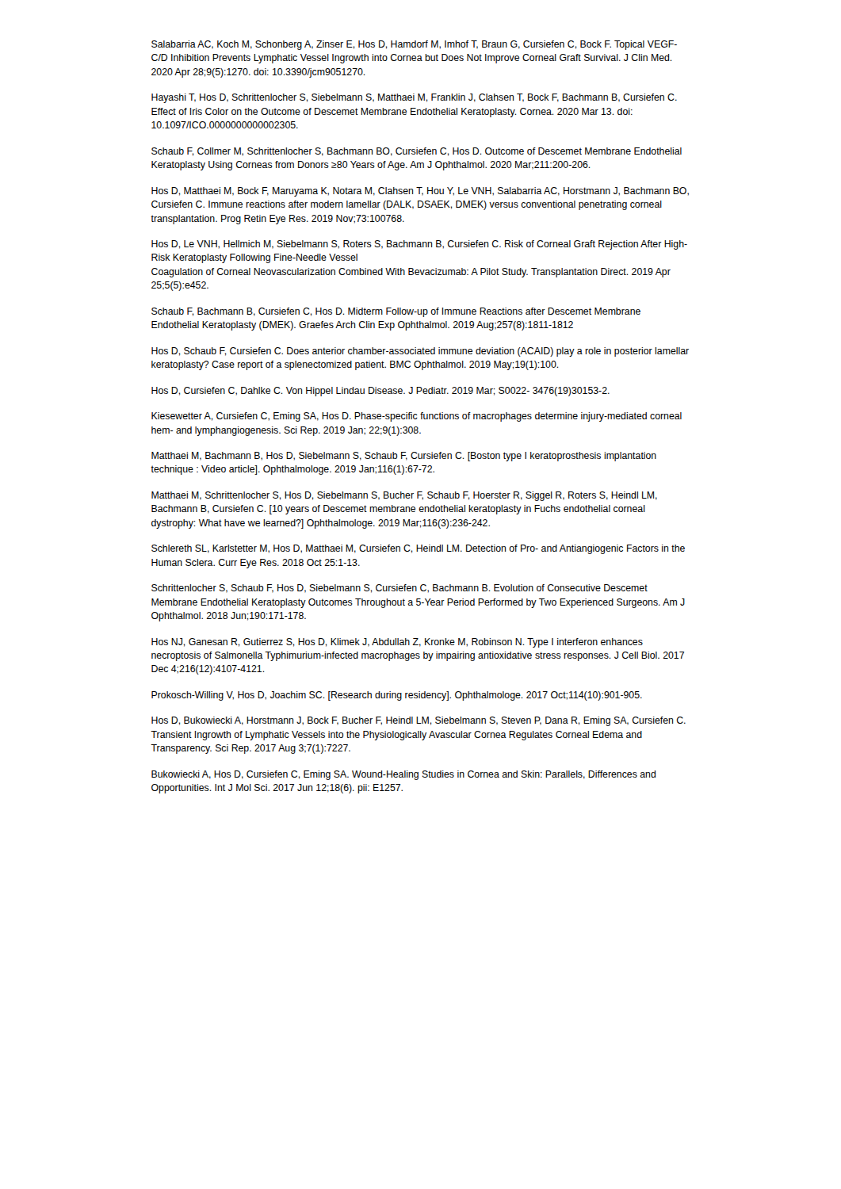Salabarria AC, Koch M, Schonberg A, Zinser E, Hos D, Hamdorf M, Imhof T, Braun G, Cursiefen C, Bock F. Topical VEGF-C/D Inhibition Prevents Lymphatic Vessel Ingrowth into Cornea but Does Not Improve Corneal Graft Survival. J Clin Med. 2020 Apr 28;9(5):1270. doi: 10.3390/jcm9051270.
Hayashi T, Hos D, Schrittenlocher S, Siebelmann S, Matthaei M, Franklin J, Clahsen T, Bock F, Bachmann B, Cursiefen C. Effect of Iris Color on the Outcome of Descemet Membrane Endothelial Keratoplasty. Cornea. 2020 Mar 13. doi: 10.1097/ICO.0000000000002305.
Schaub F, Collmer M, Schrittenlocher S, Bachmann BO, Cursiefen C, Hos D. Outcome of Descemet Membrane Endothelial Keratoplasty Using Corneas from Donors ≥80 Years of Age. Am J Ophthalmol. 2020 Mar;211:200-206.
Hos D, Matthaei M, Bock F, Maruyama K, Notara M, Clahsen T, Hou Y, Le VNH, Salabarria AC, Horstmann J, Bachmann BO, Cursiefen C. Immune reactions after modern lamellar (DALK, DSAEK, DMEK) versus conventional penetrating corneal transplantation. Prog Retin Eye Res. 2019 Nov;73:100768.
Hos D, Le VNH, Hellmich M, Siebelmann S, Roters S, Bachmann B, Cursiefen C. Risk of Corneal Graft Rejection After High-Risk Keratoplasty Following Fine-Needle Vessel
Coagulation of Corneal Neovascularization Combined With Bevacizumab: A Pilot Study. Transplantation Direct. 2019 Apr 25;5(5):e452.
Schaub F, Bachmann B, Cursiefen C, Hos D. Midterm Follow-up of Immune Reactions after Descemet Membrane Endothelial Keratoplasty (DMEK). Graefes Arch Clin Exp Ophthalmol. 2019 Aug;257(8):1811-1812
Hos D, Schaub F, Cursiefen C. Does anterior chamber-associated immune deviation (ACAID) play a role in posterior lamellar keratoplasty? Case report of a splenectomized patient. BMC Ophthalmol. 2019 May;19(1):100.
Hos D, Cursiefen C, Dahlke C. Von Hippel Lindau Disease. J Pediatr. 2019 Mar; S0022- 3476(19)30153-2.
Kiesewetter A, Cursiefen C, Eming SA, Hos D. Phase-specific functions of macrophages determine injury-mediated corneal hem- and lymphangiogenesis. Sci Rep. 2019 Jan; 22;9(1):308.
Matthaei M, Bachmann B, Hos D, Siebelmann S, Schaub F, Cursiefen C. [Boston type I keratoprosthesis implantation technique : Video article]. Ophthalmologe. 2019 Jan;116(1):67-72.
Matthaei M, Schrittenlocher S, Hos D, Siebelmann S, Bucher F, Schaub F, Hoerster R, Siggel R, Roters S, Heindl LM, Bachmann B, Cursiefen C. [10 years of Descemet membrane endothelial keratoplasty in Fuchs endothelial corneal dystrophy: What have we learned?] Ophthalmologe. 2019 Mar;116(3):236-242.
Schlereth SL, Karlstetter M, Hos D, Matthaei M, Cursiefen C, Heindl LM. Detection of Pro- and Antiangiogenic Factors in the Human Sclera. Curr Eye Res. 2018 Oct 25:1-13.
Schrittenlocher S, Schaub F, Hos D, Siebelmann S, Cursiefen C, Bachmann B. Evolution of Consecutive Descemet Membrane Endothelial Keratoplasty Outcomes Throughout a 5-Year Period Performed by Two Experienced Surgeons. Am J Ophthalmol. 2018 Jun;190:171-178.
Hos NJ, Ganesan R, Gutierrez S, Hos D, Klimek J, Abdullah Z, Kronke M, Robinson N. Type I interferon enhances necroptosis of Salmonella Typhimurium-infected macrophages by impairing antioxidative stress responses. J Cell Biol. 2017 Dec 4;216(12):4107-4121.
Prokosch-Willing V, Hos D, Joachim SC. [Research during residency]. Ophthalmologe. 2017 Oct;114(10):901-905.
Hos D, Bukowiecki A, Horstmann J, Bock F, Bucher F, Heindl LM, Siebelmann S, Steven P, Dana R, Eming SA, Cursiefen C. Transient Ingrowth of Lymphatic Vessels into the Physiologically Avascular Cornea Regulates Corneal Edema and Transparency. Sci Rep. 2017 Aug 3;7(1):7227.
Bukowiecki A, Hos D, Cursiefen C, Eming SA. Wound-Healing Studies in Cornea and Skin: Parallels, Differences and Opportunities. Int J Mol Sci. 2017 Jun 12;18(6). pii: E1257.